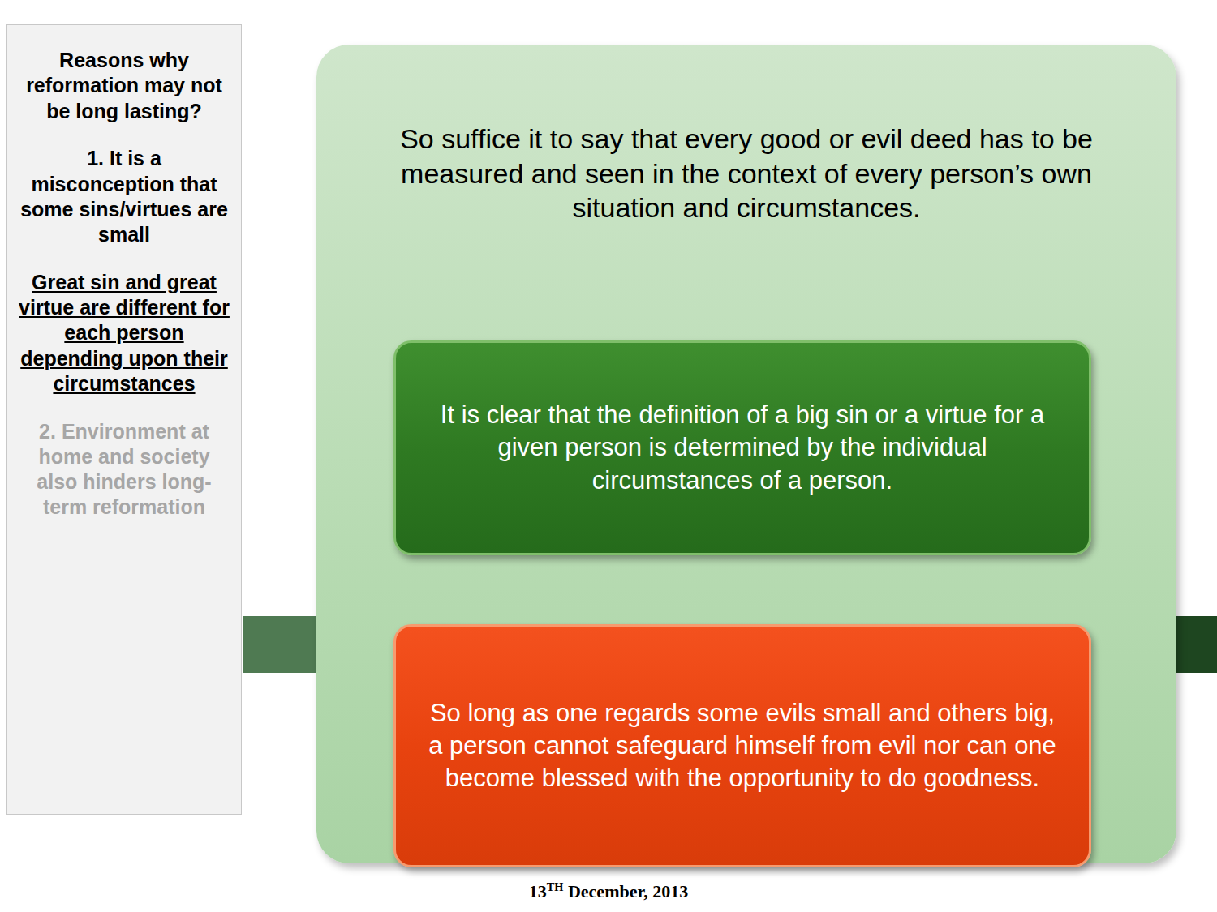Reasons why reformation may not be long lasting?
1. It is a misconception that some sins/virtues are small
Great sin and great virtue are different for each person depending upon their circumstances
2. Environment at home and society also hinders long-term reformation
So suffice it to say that every good or evil deed has to be measured and seen in the context of every person’s own situation and circumstances.
It is clear that the definition of a big sin or a virtue for a given person is determined by the individual circumstances of a person.
So long as one regards some evils small and others big, a person cannot safeguard himself from evil nor can one become blessed with the opportunity to do goodness.
13TH December, 2013